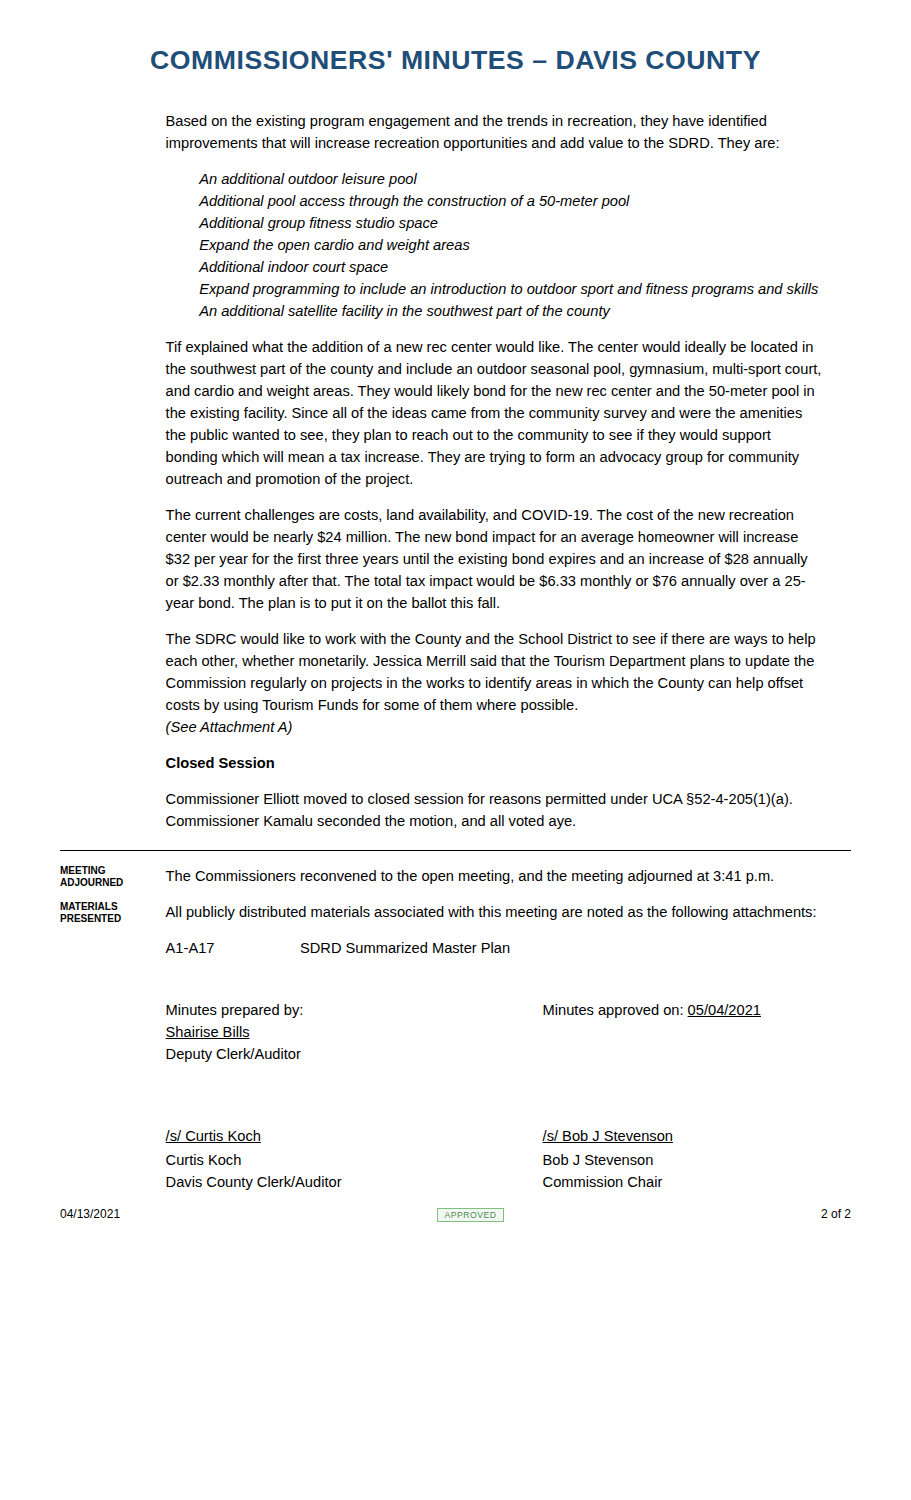COMMISSIONERS' MINUTES – DAVIS COUNTY
Based on the existing program engagement and the trends in recreation, they have identified improvements that will increase recreation opportunities and add value to the SDRD. They are:
An additional outdoor leisure pool
Additional pool access through the construction of a 50-meter pool
Additional group fitness studio space
Expand the open cardio and weight areas
Additional indoor court space
Expand programming to include an introduction to outdoor sport and fitness programs and skills
An additional satellite facility in the southwest part of the county
Tif explained what the addition of a new rec center would like. The center would ideally be located in the southwest part of the county and include an outdoor seasonal pool, gymnasium, multi-sport court, and cardio and weight areas. They would likely bond for the new rec center and the 50-meter pool in the existing facility. Since all of the ideas came from the community survey and were the amenities the public wanted to see, they plan to reach out to the community to see if they would support bonding which will mean a tax increase. They are trying to form an advocacy group for community outreach and promotion of the project.
The current challenges are costs, land availability, and COVID-19. The cost of the new recreation center would be nearly $24 million. The new bond impact for an average homeowner will increase $32 per year for the first three years until the existing bond expires and an increase of $28 annually or $2.33 monthly after that. The total tax impact would be $6.33 monthly or $76 annually over a 25-year bond. The plan is to put it on the ballot this fall.
The SDRC would like to work with the County and the School District to see if there are ways to help each other, whether monetarily. Jessica Merrill said that the Tourism Department plans to update the Commission regularly on projects in the works to identify areas in which the County can help offset costs by using Tourism Funds for some of them where possible.
(See Attachment A)
Closed Session
Commissioner Elliott moved to closed session for reasons permitted under UCA §52-4-205(1)(a). Commissioner Kamalu seconded the motion, and all voted aye.
Meeting
Adjourned
The Commissioners reconvened to the open meeting, and the meeting adjourned at 3:41 p.m.
Materials
Presented
All publicly distributed materials associated with this meeting are noted as the following attachments:
A1-A17
SDRD Summarized Master Plan
Minutes prepared by:
Shairise Bills
Deputy Clerk/Auditor
Minutes approved on: 05/04/2021
/s/ Curtis Koch
Curtis Koch
Davis County Clerk/Auditor
/s/ Bob J Stevenson
Bob J Stevenson
Commission Chair
04/13/2021
APPROVED
2 of 2